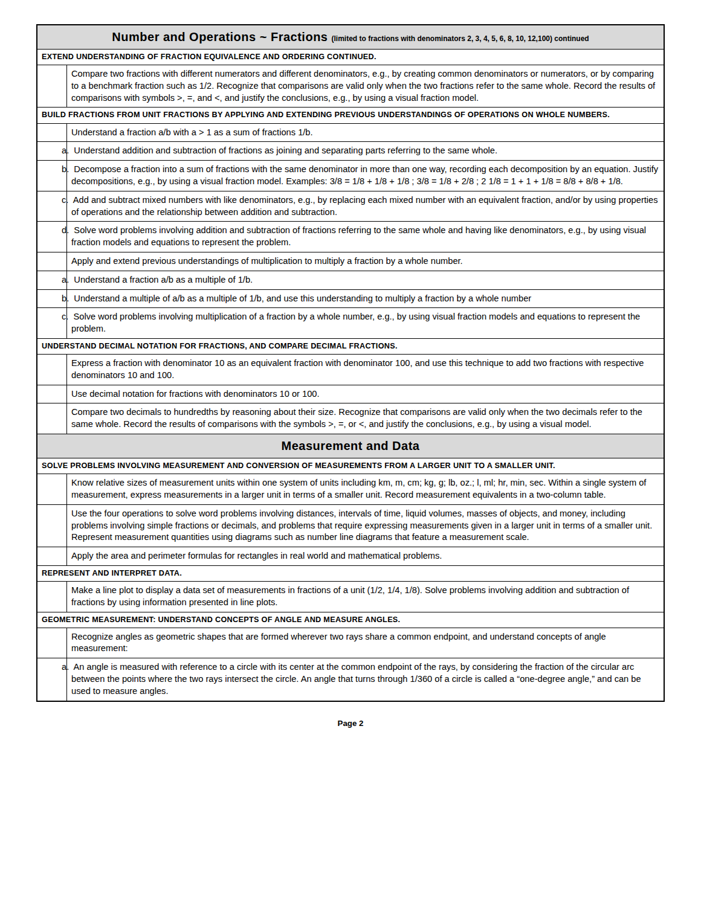| Number and Operations ~ Fractions (limited to fractions with denominators 2, 3, 4, 5, 6, 8, 10, 12,100) continued |
| Extend understanding of fraction equivalence and ordering continued. |
| | Compare two fractions with different numerators and different denominators, e.g., by creating common denominators or numerators, or by comparing to a benchmark fraction such as 1/2. Recognize that comparisons are valid only when the two fractions refer to the same whole. Record the results of comparisons with symbols >, =, and <, and justify the conclusions, e.g., by using a visual fraction model. |
| Build fractions from unit fractions by applying and extending previous understandings of operations on whole numbers. |
| | Understand a fraction a/b with a > 1 as a sum of fractions 1/b. |
| | a. Understand addition and subtraction of fractions as joining and separating parts referring to the same whole. |
| | b. Decompose a fraction into a sum of fractions with the same denominator in more than one way, recording each decomposition by an equation. Justify decompositions, e.g., by using a visual fraction model. Examples: 3/8 = 1/8 + 1/8 + 1/8 ; 3/8 = 1/8 + 2/8 ; 2 1/8 = 1 + 1 + 1/8 = 8/8 + 8/8 + 1/8. |
| | c. Add and subtract mixed numbers with like denominators, e.g., by replacing each mixed number with an equivalent fraction, and/or by using properties of operations and the relationship between addition and subtraction. |
| | d. Solve word problems involving addition and subtraction of fractions referring to the same whole and having like denominators, e.g., by using visual fraction models and equations to represent the problem. |
| | Apply and extend previous understandings of multiplication to multiply a fraction by a whole number. |
| | a. Understand a fraction a/b as a multiple of 1/b. |
| | b. Understand a multiple of a/b as a multiple of 1/b, and use this understanding to multiply a fraction by a whole number |
| | c. Solve word problems involving multiplication of a fraction by a whole number, e.g., by using visual fraction models and equations to represent the problem. |
| Understand decimal notation for fractions, and compare decimal fractions. |
| | Express a fraction with denominator 10 as an equivalent fraction with denominator 100, and use this technique to add two fractions with respective denominators 10 and 100. |
| | Use decimal notation for fractions with denominators 10 or 100. |
| | Compare two decimals to hundredths by reasoning about their size. Recognize that comparisons are valid only when the two decimals refer to the same whole. Record the results of comparisons with the symbols >, =, or <, and justify the conclusions, e.g., by using a visual model. |
| Measurement and Data |
| Solve problems involving measurement and conversion of measurements from a larger unit to a smaller unit. |
| | Know relative sizes of measurement units within one system of units including km, m, cm; kg, g; lb, oz.; l, ml; hr, min, sec. Within a single system of measurement, express measurements in a larger unit in terms of a smaller unit. Record measurement equivalents in a two-column table. |
| | Use the four operations to solve word problems involving distances, intervals of time, liquid volumes, masses of objects, and money, including problems involving simple fractions or decimals, and problems that require expressing measurements given in a larger unit in terms of a smaller unit. Represent measurement quantities using diagrams such as number line diagrams that feature a measurement scale. |
| | Apply the area and perimeter formulas for rectangles in real world and mathematical problems. |
| Represent and interpret data. |
| | Make a line plot to display a data set of measurements in fractions of a unit (1/2, 1/4, 1/8). Solve problems involving addition and subtraction of fractions by using information presented in line plots. |
| Geometric measurement: understand concepts of angle and measure angles. |
| | Recognize angles as geometric shapes that are formed wherever two rays share a common endpoint, and understand concepts of angle measurement: |
| | a. An angle is measured with reference to a circle with its center at the common endpoint of the rays, by considering the fraction of the circular arc between the points where the two rays intersect the circle. An angle that turns through 1/360 of a circle is called a “one-degree angle,” and can be used to measure angles. |
Page 2